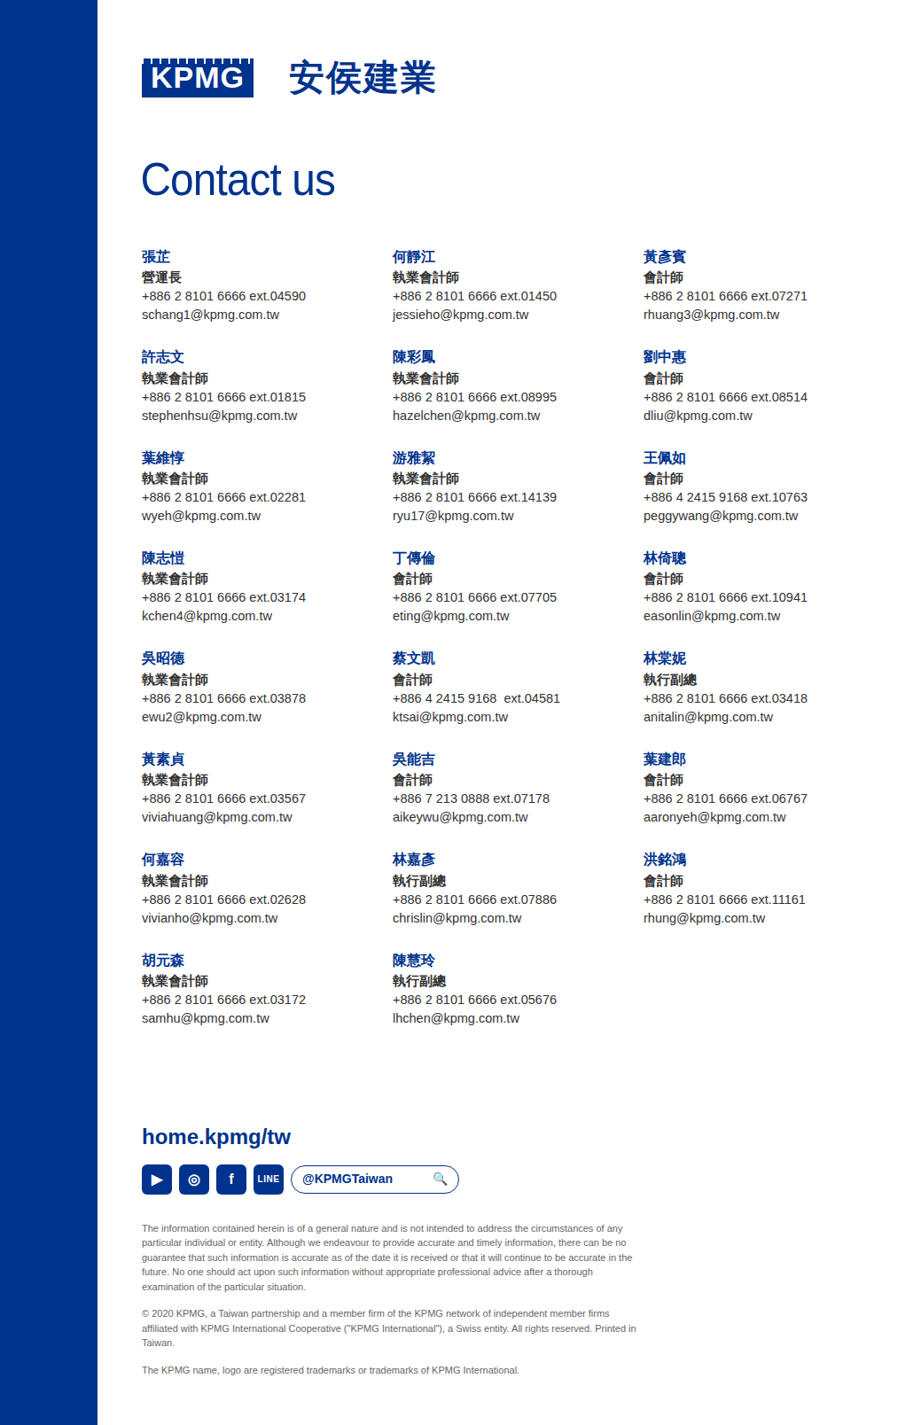KPMG
安侯建業
Contact us
張芷
營運長
+886 2 8101 6666 ext.04590
schang1@kpmg.com.tw
許志文
執業會計師
+886 2 8101 6666 ext.01815
stephenhsu@kpmg.com.tw
葉維惇
執業會計師
+886 2 8101 6666 ext.02281
wyeh@kpmg.com.tw
陳志愷
執業會計師
+886 2 8101 6666 ext.03174
kchen4@kpmg.com.tw
吳昭德
執業會計師
+886 2 8101 6666 ext.03878
ewu2@kpmg.com.tw
黃素貞
執業會計師
+886 2 8101 6666 ext.03567
viviahuang@kpmg.com.tw
何嘉容
執業會計師
+886 2 8101 6666 ext.02628
vivianho@kpmg.com.tw
胡元森
執業會計師
+886 2 8101 6666 ext.03172
samhu@kpmg.com.tw
何靜江
執業會計師
+886 2 8101 6666 ext.01450
jessieho@kpmg.com.tw
陳彩鳳
執業會計師
+886 2 8101 6666 ext.08995
hazelchen@kpmg.com.tw
游雅絜
執業會計師
+886 2 8101 6666 ext.14139
ryu17@kpmg.com.tw
丁傳倫
會計師
+886 2 8101 6666 ext.07705
eting@kpmg.com.tw
蔡文凱
會計師
+886 4 2415 9168 ext.04581
ktsai@kpmg.com.tw
吳能吉
會計師
+886 7 213 0888 ext.07178
aikeywu@kpmg.com.tw
林嘉彥
執行副總
+886 2 8101 6666 ext.07886
chrislin@kpmg.com.tw
陳慧玲
執行副總
+886 2 8101 6666 ext.05676
lhchen@kpmg.com.tw
黃彥賓
會計師
+886 2 8101 6666 ext.07271
rhuang3@kpmg.com.tw
劉中惠
會計師
+886 2 8101 6666 ext.08514
dliu@kpmg.com.tw
王佩如
會計師
+886 4 2415 9168 ext.10763
peggywang@kpmg.com.tw
林倚聰
會計師
+886 2 8101 6666 ext.10941
easonlin@kpmg.com.tw
林棠妮
執行副總
+886 2 8101 6666 ext.03418
anitalin@kpmg.com.tw
葉建郎
會計師
+886 2 8101 6666 ext.06767
aaronyeh@kpmg.com.tw
洪銘鴻
會計師
+886 2 8101 6666 ext.11161
rhung@kpmg.com.tw
home.kpmg/tw
▶
◎
f
LINE
@KPMGTaiwan 🔍
The information contained herein is of a general nature and is not intended to address the circumstances of any particular individual or entity. Although we endeavour to provide accurate and timely information, there can be no guarantee that such information is accurate as of the date it is received or that it will continue to be accurate in the future. No one should act upon such information without appropriate professional advice after a thorough examination of the particular situation.
© 2020 KPMG, a Taiwan partnership and a member firm of the KPMG network of independent member firms affiliated with KPMG International Cooperative ("KPMG International"), a Swiss entity. All rights reserved. Printed in Taiwan.
The KPMG name, logo are registered trademarks or trademarks of KPMG International.